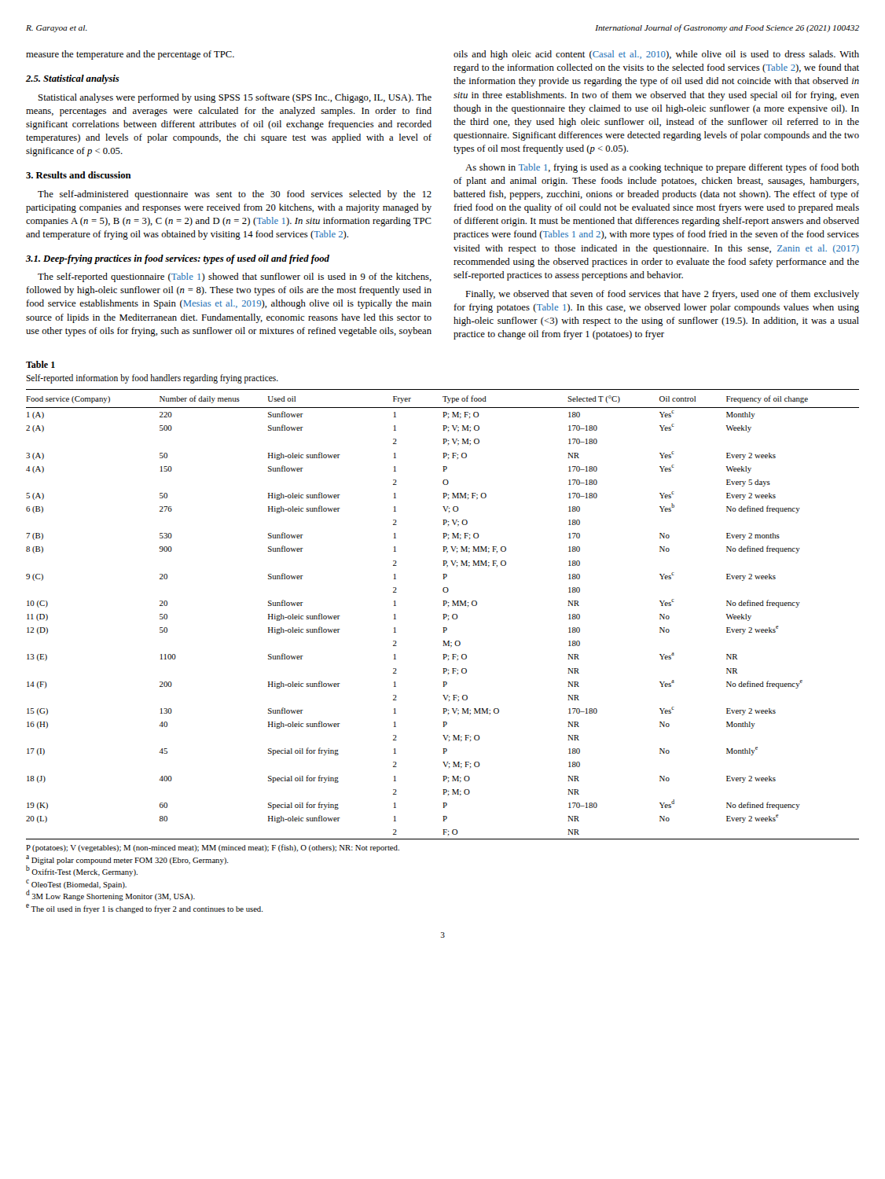R. Garayoa et al. International Journal of Gastronomy and Food Science 26 (2021) 100432
measure the temperature and the percentage of TPC.
2.5. Statistical analysis
Statistical analyses were performed by using SPSS 15 software (SPS Inc., Chigago, IL, USA). The means, percentages and averages were calculated for the analyzed samples. In order to find significant correlations between different attributes of oil (oil exchange frequencies and recorded temperatures) and levels of polar compounds, the chi square test was applied with a level of significance of p < 0.05.
3. Results and discussion
The self-administered questionnaire was sent to the 30 food services selected by the 12 participating companies and responses were received from 20 kitchens, with a majority managed by companies A (n = 5), B (n = 3), C (n = 2) and D (n = 2) (Table 1). In situ information regarding TPC and temperature of frying oil was obtained by visiting 14 food services (Table 2).
3.1. Deep-frying practices in food services: types of used oil and fried food
The self-reported questionnaire (Table 1) showed that sunflower oil is used in 9 of the kitchens, followed by high-oleic sunflower oil (n = 8). These two types of oils are the most frequently used in food service establishments in Spain (Mesias et al., 2019), although olive oil is typically the main source of lipids in the Mediterranean diet. Fundamentally, economic reasons have led this sector to use other types of oils for frying, such as sunflower oil or mixtures of refined vegetable oils, soybean oils and high oleic acid content (Casal et al., 2010), while olive oil is used to dress salads. With regard to the information collected on the visits to the selected food services (Table 2), we found that the information they provide us regarding the type of oil used did not coincide with that observed in situ in three establishments. In two of them we observed that they used special oil for frying, even though in the questionnaire they claimed to use oil high-oleic sunflower (a more expensive oil). In the third one, they used high oleic sunflower oil, instead of the sunflower oil referred to in the questionnaire. Significant differences were detected regarding levels of polar compounds and the two types of oil most frequently used (p < 0.05).
As shown in Table 1, frying is used as a cooking technique to prepare different types of food both of plant and animal origin. These foods include potatoes, chicken breast, sausages, hamburgers, battered fish, peppers, zucchini, onions or breaded products (data not shown). The effect of type of fried food on the quality of oil could not be evaluated since most fryers were used to prepared meals of different origin. It must be mentioned that differences regarding shelf-report answers and observed practices were found (Tables 1 and 2), with more types of food fried in the seven of the food services visited with respect to those indicated in the questionnaire. In this sense, Zanin et al. (2017) recommended using the observed practices in order to evaluate the food safety performance and the self-reported practices to assess perceptions and behavior.
Finally, we observed that seven of food services that have 2 fryers, used one of them exclusively for frying potatoes (Table 1). In this case, we observed lower polar compounds values when using high-oleic sunflower (<3) with respect to the using of sunflower (19.5). In addition, it was a usual practice to change oil from fryer 1 (potatoes) to fryer
Table 1
Self-reported information by food handlers regarding frying practices.
| Food service (Company) | Number of daily menus | Used oil | Fryer | Type of food | Selected T (°C) | Oil control | Frequency of oil change |
| --- | --- | --- | --- | --- | --- | --- | --- |
| 1 (A) | 220 | Sunflower | 1 | P; M; F; O | 180 | Yes c | Monthly |
| 2 (A) | 500 | Sunflower | 1 | P; V; M; O | 170–180 | Yes c | Weekly |
| | | | 2 | P; V; M; O | 170–180 | | |
| 3 (A) | 50 | High-oleic sunflower | 1 | P; F; O | NR | Yes c | Every 2 weeks |
| 4 (A) | 150 | Sunflower | 1 | P | 170–180 | Yes c | Weekly |
| | | | 2 | O | 170–180 | | Every 5 days |
| 5 (A) | 50 | High-oleic sunflower | 1 | P; MM; F; O | 170–180 | Yes c | Every 2 weeks |
| 6 (B) | 276 | High-oleic sunflower | 1 | V; O | 180 | Yes b | No defined frequency |
| | | | 2 | P; V; O | 180 | | |
| 7 (B) | 530 | Sunflower | 1 | P; M; F; O | 170 | No | Every 2 months |
| 8 (B) | 900 | Sunflower | 1 | P, V; M; MM; F, O | 180 | No | No defined frequency |
| | | | 2 | P, V; M; MM; F, O | 180 | | |
| 9 (C) | 20 | Sunflower | 1 | P | 180 | Yes c | Every 2 weeks |
| | | | 2 | O | 180 | | |
| 10 (C) | 20 | Sunflower | 1 | P; MM; O | NR | Yes c | No defined frequency |
| 11 (D) | 50 | High-oleic sunflower | 1 | P; O | 180 | No | Weekly |
| 12 (D) | 50 | High-oleic sunflower | 1 | P | 180 | No | Every 2 weeks e |
| | | | 2 | M; O | 180 | | |
| 13 (E) | 1100 | Sunflower | 1 | P; F; O | NR | Yes a | NR |
| | | | 2 | P; F; O | NR | | NR |
| 14 (F) | 200 | High-oleic sunflower | 1 | P | NR | Yes a | No defined frequency e |
| | | | 2 | V; F; O | NR | | |
| 15 (G) | 130 | Sunflower | 1 | P; V; M; MM; O | 170–180 | Yes c | Every 2 weeks |
| 16 (H) | 40 | High-oleic sunflower | 1 | P | NR | No | Monthly |
| | | | 2 | V; M; F; O | NR | | |
| 17 (I) | 45 | Special oil for frying | 1 | P | 180 | No | Monthly e |
| | | | 2 | V; M; F; O | 180 | | |
| 18 (J) | 400 | Special oil for frying | 1 | P; M; O | NR | No | Every 2 weeks |
| | | | 2 | P; M; O | NR | | |
| 19 (K) | 60 | Special oil for frying | 1 | P | 170–180 | Yes d | No defined frequency |
| 20 (L) | 80 | High-oleic sunflower | 1 | P | NR | No | Every 2 weeks e |
| | | | 2 | F; O | NR | | |
P (potatoes); V (vegetables); M (non-minced meat); MM (minced meat); F (fish), O (others); NR: Not reported.
a Digital polar compound meter FOM 320 (Ebro, Germany).
b Oxifrit-Test (Merck, Germany).
c OleoTest (Biomedal, Spain).
d 3M Low Range Shortening Monitor (3M, USA).
e The oil used in fryer 1 is changed to fryer 2 and continues to be used.
3